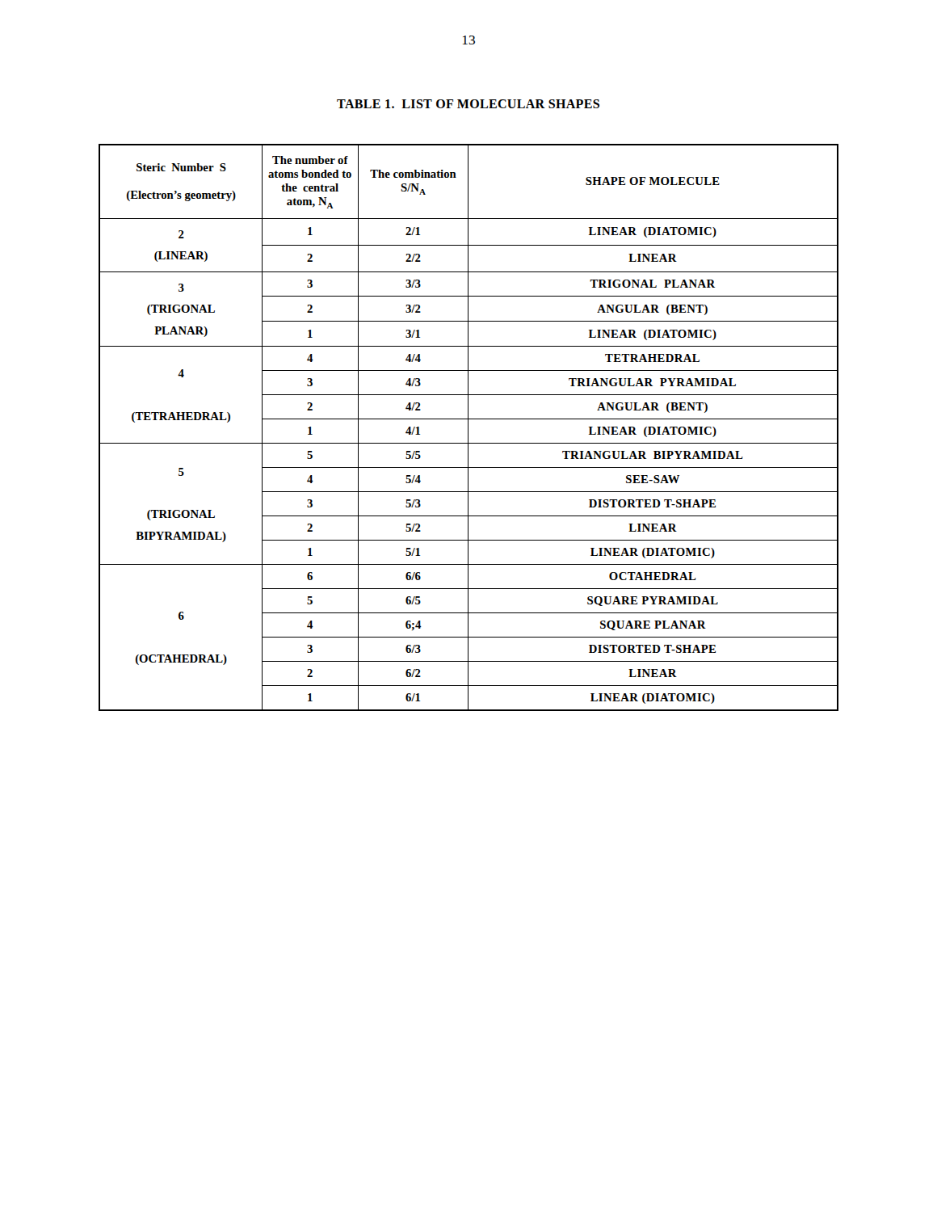13
TABLE 1. LIST OF MOLECULAR SHAPES
| Steric Number S (Electron’s geometry) | The number of atoms bonded to the central atom, N A | The combination S/N A | SHAPE OF MOLECULE |
| --- | --- | --- | --- |
| 2 (LINEAR) | 1 | 2/1 | LINEAR (DIATOMIC) |
| 2 | 2/2 | LINEAR |
| 3 (TRIGONAL PLANAR) | 3 | 3/3 | TRIGONAL PLANAR |
| 2 | 3/2 | ANGULAR (BENT) |
| 1 | 3/1 | LINEAR (DIATOMIC) |
| 4 (TETRAHEDRAL) | 4 | 4/4 | TETRAHEDRAL |
| 3 | 4/3 | TRIANGULAR PYRAMIDAL |
| 2 | 4/2 | ANGULAR (BENT) |
| 1 | 4/1 | LINEAR (DIATOMIC) |
| 5 (TRIGONAL BIPYRAMIDAL) | 5 | 5/5 | TRIANGULAR BIPYRAMIDAL |
| 4 | 5/4 | SEE-SAW |
| 3 | 5/3 | DISTORTED T-SHAPE |
| 2 | 5/2 | LINEAR |
| 1 | 5/1 | LINEAR (DIATOMIC) |
| 6 (OCTAHEDRAL) | 6 | 6/6 | OCTAHEDRAL |
| 5 | 6/5 | SQUARE PYRAMIDAL |
| 4 | 6;4 | SQUARE PLANAR |
| 3 | 6/3 | DISTORTED T-SHAPE |
| 2 | 6/2 | LINEAR |
| 1 | 6/1 | LINEAR (DIATOMIC) |